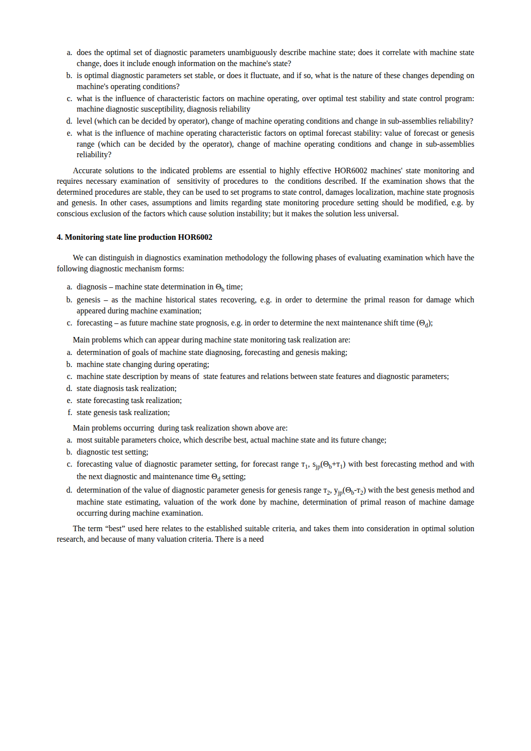does the optimal set of diagnostic parameters unambiguously describe machine state; does it correlate with machine state change, does it include enough information on the machine's state?
is optimal diagnostic parameters set stable, or does it fluctuate, and if so, what is the nature of these changes depending on machine's operating conditions?
what is the influence of characteristic factors on machine operating, over optimal test stability and state control program: machine diagnostic susceptibility, diagnosis reliability
level (which can be decided by operator), change of machine operating conditions and change in sub-assemblies reliability?
what is the influence of machine operating characteristic factors on optimal forecast stability: value of forecast or genesis range (which can be decided by the operator), change of machine operating conditions and change in sub-assemblies reliability?
Accurate solutions to the indicated problems are essential to highly effective HOR6002 machines' state monitoring and requires necessary examination of sensitivity of procedures to the conditions described. If the examination shows that the determined procedures are stable, they can be used to set programs to state control, damages localization, machine state prognosis and genesis. In other cases, assumptions and limits regarding state monitoring procedure setting should be modified, e.g. by conscious exclusion of the factors which cause solution instability; but it makes the solution less universal.
4. Monitoring state line production HOR6002
We can distinguish in diagnostics examination methodology the following phases of evaluating examination which have the following diagnostic mechanism forms:
diagnosis – machine state determination in Θb time;
genesis – as the machine historical states recovering, e.g. in order to determine the primal reason for damage which appeared during machine examination;
forecasting – as future machine state prognosis, e.g. in order to determine the next maintenance shift time (Θd);
Main problems which can appear during machine state monitoring task realization are:
determination of goals of machine state diagnosing, forecasting and genesis making;
machine state changing during operating;
machine state description by means of state features and relations between state features and diagnostic parameters;
state diagnosis task realization;
state forecasting task realization;
state genesis task realization;
Main problems occurring during task realization shown above are:
most suitable parameters choice, which describe best, actual machine state and its future change;
diagnostic test setting;
forecasting value of diagnostic parameter setting, for forecast range т1, sjp(Θb+т1) with best forecasting method and with the next diagnostic and maintenance time Θd setting;
determination of the value of diagnostic parameter genesis for genesis range т2, yjp(Θb-т2) with the best genesis method and machine state estimating, valuation of the work done by machine, determination of primal reason of machine damage occurring during machine examination.
The term “best” used here relates to the established suitable criteria, and takes them into consideration in optimal solution research, and because of many valuation criteria. There is a need